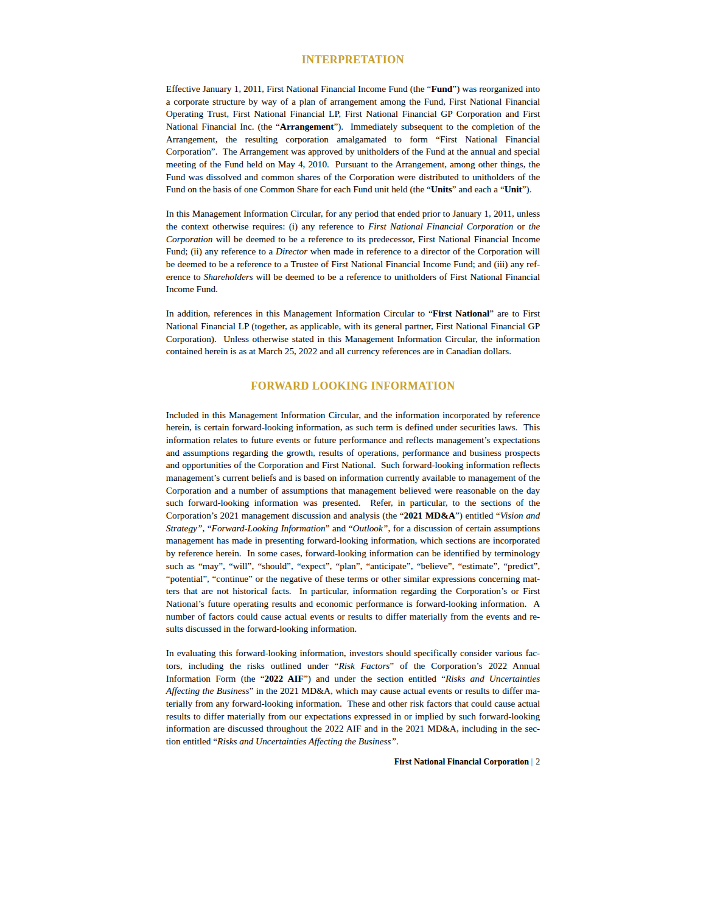Interpretation
Effective January 1, 2011, First National Financial Income Fund (the “Fund”) was reorganized into a corporate structure by way of a plan of arrangement among the Fund, First National Financial Operating Trust, First National Financial LP, First National Financial GP Corporation and First National Financial Inc. (the “Arrangement”). Immediately subsequent to the completion of the Arrangement, the resulting corporation amalgamated to form “First National Financial Corporation”. The Arrangement was approved by unitholders of the Fund at the annual and special meeting of the Fund held on May 4, 2010. Pursuant to the Arrangement, among other things, the Fund was dissolved and common shares of the Corporation were distributed to unitholders of the Fund on the basis of one Common Share for each Fund unit held (the “Units” and each a “Unit”).
In this Management Information Circular, for any period that ended prior to January 1, 2011, unless the context otherwise requires: (i) any reference to First National Financial Corporation or the Corporation will be deemed to be a reference to its predecessor, First National Financial Income Fund; (ii) any reference to a Director when made in reference to a director of the Corporation will be deemed to be a reference to a Trustee of First National Financial Income Fund; and (iii) any reference to Shareholders will be deemed to be a reference to unitholders of First National Financial Income Fund.
In addition, references in this Management Information Circular to “First National” are to First National Financial LP (together, as applicable, with its general partner, First National Financial GP Corporation). Unless otherwise stated in this Management Information Circular, the information contained herein is as at March 25, 2022 and all currency references are in Canadian dollars.
Forward Looking Information
Included in this Management Information Circular, and the information incorporated by reference herein, is certain forward-looking information, as such term is defined under securities laws. This information relates to future events or future performance and reflects management’s expectations and assumptions regarding the growth, results of operations, performance and business prospects and opportunities of the Corporation and First National. Such forward-looking information reflects management’s current beliefs and is based on information currently available to management of the Corporation and a number of assumptions that management believed were reasonable on the day such forward-looking information was presented. Refer, in particular, to the sections of the Corporation’s 2021 management discussion and analysis (the “2021 MD&A”) entitled “Vision and Strategy”, “Forward-Looking Information” and “Outlook”, for a discussion of certain assumptions management has made in presenting forward-looking information, which sections are incorporated by reference herein. In some cases, forward-looking information can be identified by terminology such as “may”, “will”, “should”, “expect”, “plan”, “anticipate”, “believe”, “estimate”, “predict”, “potential”, “continue” or the negative of these terms or other similar expressions concerning matters that are not historical facts. In particular, information regarding the Corporation’s or First National’s future operating results and economic performance is forward-looking information. A number of factors could cause actual events or results to differ materially from the events and results discussed in the forward-looking information.
In evaluating this forward-looking information, investors should specifically consider various factors, including the risks outlined under “Risk Factors” of the Corporation’s 2022 Annual Information Form (the “2022 AIF”) and under the section entitled “Risks and Uncertainties Affecting the Business” in the 2021 MD&A, which may cause actual events or results to differ materially from any forward-looking information. These and other risk factors that could cause actual results to differ materially from our expectations expressed in or implied by such forward-looking information are discussed throughout the 2022 AIF and in the 2021 MD&A, including in the section entitled “Risks and Uncertainties Affecting the Business”.
First National Financial Corporation |2